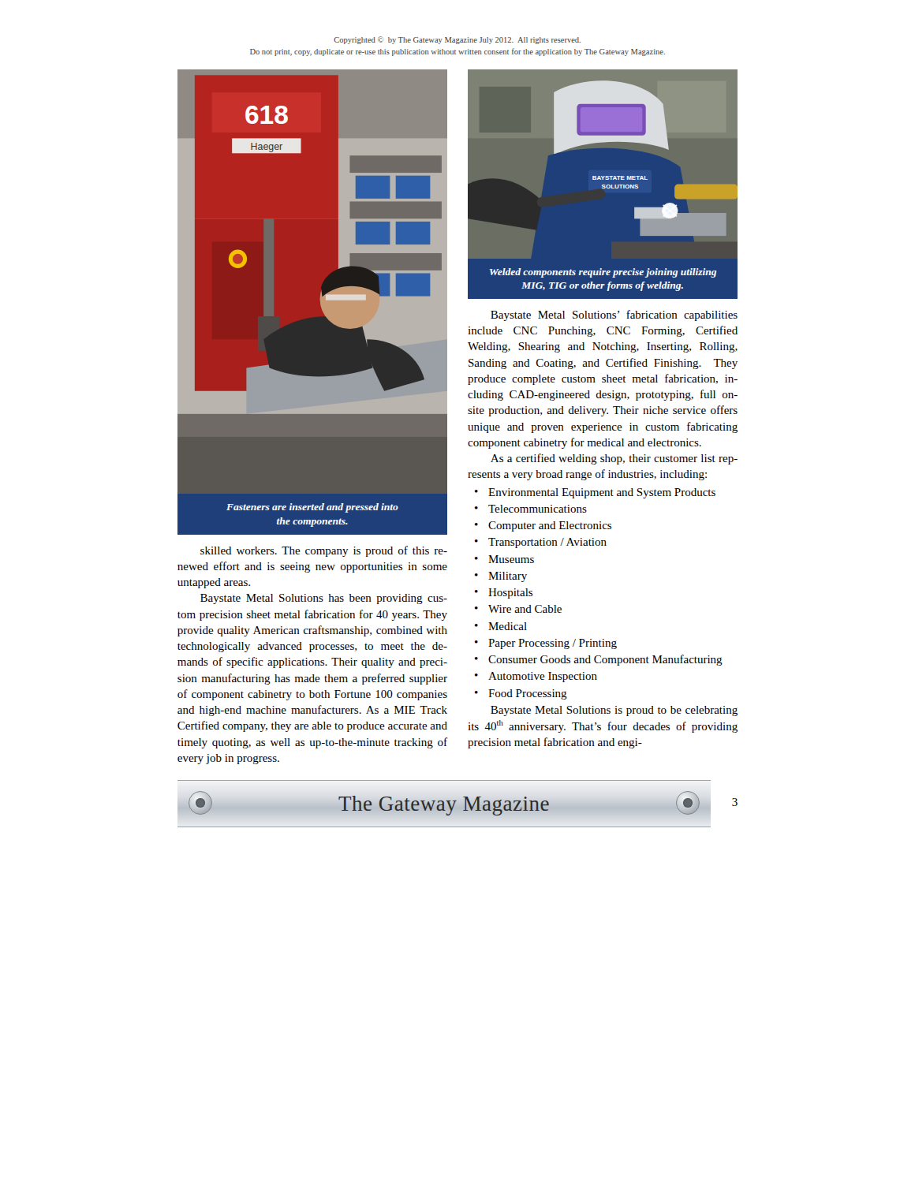Copyrighted © by The Gateway Magazine July 2012. All rights reserved.
Do not print, copy, duplicate or re-use this publication without written consent for the application by The Gateway Magazine.
618 Haeger
Fasteners are inserted and pressed into
the components.
skilled workers. The company is proud of this renewed effort and is seeing new opportunities in some untapped areas.
Baystate Metal Solutions has been providing custom precision sheet metal fabrication for 40 years. They provide quality American craftsmanship, combined with technologically advanced processes, to meet the demands of specific applications. Their quality and precision manufacturing has made them a preferred supplier of component cabinetry to both Fortune 100 companies and high-end machine manufacturers. As a MIE Track Certified company, they are able to produce accurate and timely quoting, as well as up-to-the-minute tracking of every job in progress.
BAYSTATE METAL SOLUTIONS
Welded components require precise joining utilizing
MIG, TIG or other forms of welding.
Baystate Metal Solutions’ fabrication capabilities include CNC Punching, CNC Forming, Certified Welding, Shearing and Notching, Inserting, Rolling, Sanding and Coating, and Certified Finishing. They produce complete custom sheet metal fabrication, including CAD-engineered design, prototyping, full on-site production, and delivery. Their niche service offers unique and proven experience in custom fabricating component cabinetry for medical and electronics.
As a certified welding shop, their customer list represents a very broad range of industries, including:
Environmental Equipment and System Products
Telecommunications
Computer and Electronics
Transportation / Aviation
Museums
Military
Hospitals
Wire and Cable
Medical
Paper Processing / Printing
Consumer Goods and Component Manufacturing
Automotive Inspection
Food Processing
Baystate Metal Solutions is proud to be celebrating its 40th anniversary. That’s four decades of providing precision metal fabrication and engi-
The Gateway Magazine
3